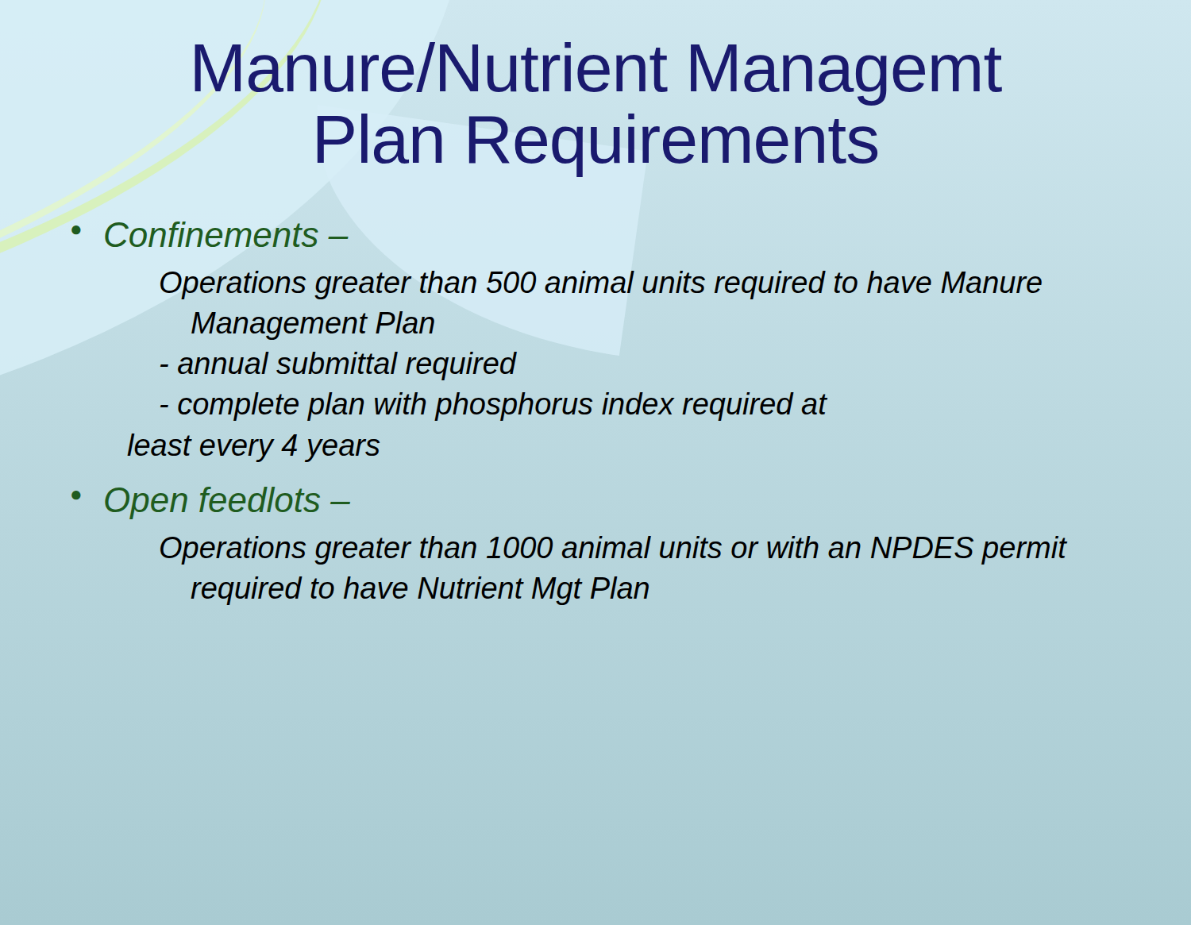Manure/Nutrient Managemt
Plan Requirements
Confinements –
Operations greater than 500 animal units required to have Manure Management Plan - annual submittal required - complete plan with phosphorus index required at least every 4 years
Open feedlots –
Operations greater than 1000 animal units or with an NPDES permit required to have Nutrient Mgt Plan